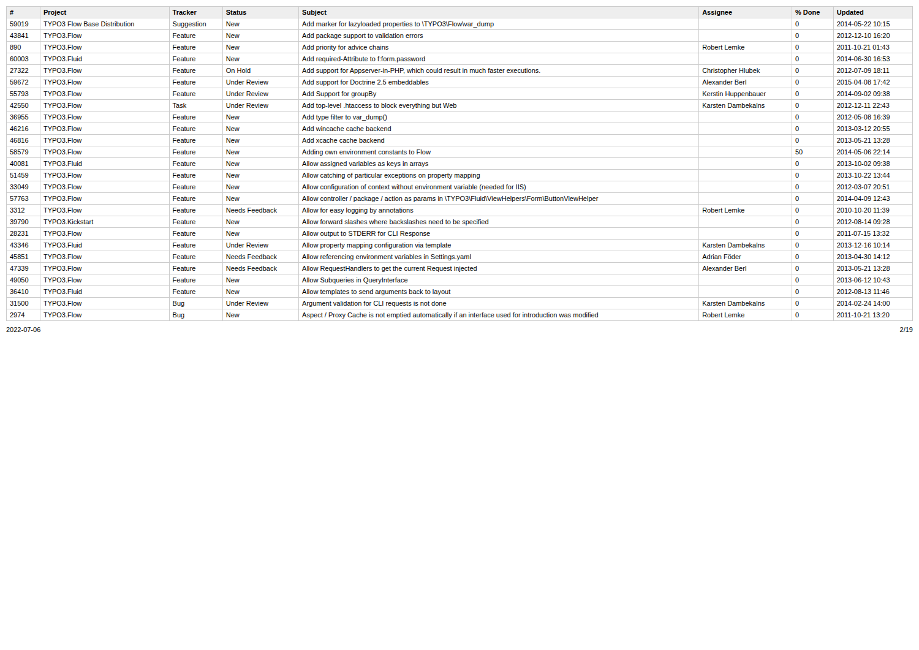| # | Project | Tracker | Status | Subject | Assignee | % Done | Updated |
| --- | --- | --- | --- | --- | --- | --- | --- |
| 59019 | TYPO3 Flow Base Distribution | Suggestion | New | Add marker for lazyloaded properties to \TYPO3\Flow\var_dump | | 0 | 2014-05-22 10:15 |
| 43841 | TYPO3.Flow | Feature | New | Add package support to validation errors | | 0 | 2012-12-10 16:20 |
| 890 | TYPO3.Flow | Feature | New | Add priority for advice chains | Robert Lemke | 0 | 2011-10-21 01:43 |
| 60003 | TYPO3.Fluid | Feature | New | Add required-Attribute to f:form.password | | 0 | 2014-06-30 16:53 |
| 27322 | TYPO3.Flow | Feature | On Hold | Add support for Appserver-in-PHP, which could result in much faster executions. | Christopher Hlubek | 0 | 2012-07-09 18:11 |
| 59672 | TYPO3.Flow | Feature | Under Review | Add support for Doctrine 2.5 embeddables | Alexander Berl | 0 | 2015-04-08 17:42 |
| 55793 | TYPO3.Flow | Feature | Under Review | Add Support for groupBy | Kerstin Huppenbauer | 0 | 2014-09-02 09:38 |
| 42550 | TYPO3.Flow | Task | Under Review | Add top-level .htaccess to block everything but Web | Karsten Dambekalns | 0 | 2012-12-11 22:43 |
| 36955 | TYPO3.Flow | Feature | New | Add type filter to var_dump() | | 0 | 2012-05-08 16:39 |
| 46216 | TYPO3.Flow | Feature | New | Add wincache cache backend | | 0 | 2013-03-12 20:55 |
| 46816 | TYPO3.Flow | Feature | New | Add xcache cache backend | | 0 | 2013-05-21 13:28 |
| 58579 | TYPO3.Flow | Feature | New | Adding own environment constants to Flow | | 50 | 2014-05-06 22:14 |
| 40081 | TYPO3.Fluid | Feature | New | Allow assigned variables as keys in arrays | | 0 | 2013-10-02 09:38 |
| 51459 | TYPO3.Flow | Feature | New | Allow catching of particular exceptions on property mapping | | 0 | 2013-10-22 13:44 |
| 33049 | TYPO3.Flow | Feature | New | Allow configuration of context without environment variable (needed for IIS) | | 0 | 2012-03-07 20:51 |
| 57763 | TYPO3.Flow | Feature | New | Allow controller / package / action as params in \TYPO3\Fluid\ViewHelpers\Form\ButtonViewHelper | | 0 | 2014-04-09 12:43 |
| 3312 | TYPO3.Flow | Feature | Needs Feedback | Allow for easy logging by annotations | Robert Lemke | 0 | 2010-10-20 11:39 |
| 39790 | TYPO3.Kickstart | Feature | New | Allow forward slashes where backslashes need to be specified | | 0 | 2012-08-14 09:28 |
| 28231 | TYPO3.Flow | Feature | New | Allow output to STDERR for CLI Response | | 0 | 2011-07-15 13:32 |
| 43346 | TYPO3.Fluid | Feature | Under Review | Allow property mapping configuration via template | Karsten Dambekalns | 0 | 2013-12-16 10:14 |
| 45851 | TYPO3.Flow | Feature | Needs Feedback | Allow referencing environment variables in Settings.yaml | Adrian Föder | 0 | 2013-04-30 14:12 |
| 47339 | TYPO3.Flow | Feature | Needs Feedback | Allow RequestHandlers to get the current Request injected | Alexander Berl | 0 | 2013-05-21 13:28 |
| 49050 | TYPO3.Flow | Feature | New | Allow Subqueries in QueryInterface | | 0 | 2013-06-12 10:43 |
| 36410 | TYPO3.Fluid | Feature | New | Allow templates to send arguments back to layout | | 0 | 2012-08-13 11:46 |
| 31500 | TYPO3.Flow | Bug | Under Review | Argument validation for CLI requests is not done | Karsten Dambekalns | 0 | 2014-02-24 14:00 |
| 2974 | TYPO3.Flow | Bug | New | Aspect / Proxy Cache is not emptied automatically if an interface used for introduction was modified | Robert Lemke | 0 | 2011-10-21 13:20 |
2022-07-06 2/19